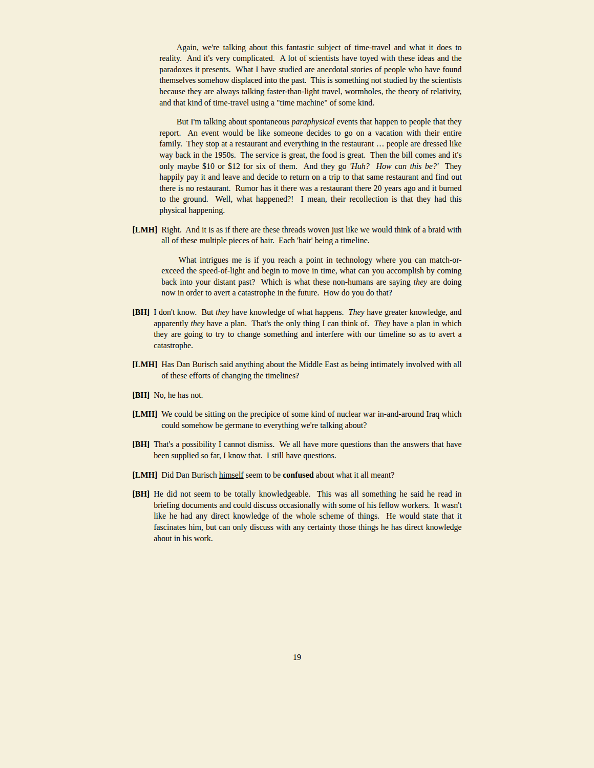Again, we're talking about this fantastic subject of time-travel and what it does to reality. And it's very complicated. A lot of scientists have toyed with these ideas and the paradoxes it presents. What I have studied are anecdotal stories of people who have found themselves somehow displaced into the past. This is something not studied by the scientists because they are always talking faster-than-light travel, wormholes, the theory of relativity, and that kind of time-travel using a "time machine" of some kind.
But I'm talking about spontaneous paraphysical events that happen to people that they report. An event would be like someone decides to go on a vacation with their entire family. They stop at a restaurant and everything in the restaurant … people are dressed like way back in the 1950s. The service is great, the food is great. Then the bill comes and it's only maybe $10 or $12 for six of them. And they go 'Huh? How can this be?' They happily pay it and leave and decide to return on a trip to that same restaurant and find out there is no restaurant. Rumor has it there was a restaurant there 20 years ago and it burned to the ground. Well, what happened?! I mean, their recollection is that they had this physical happening.
[LMH]
Right. And it is as if there are these threads woven just like we would think of a braid with all of these multiple pieces of hair. Each 'hair' being a timeline.
What intrigues me is if you reach a point in technology where you can match-or-exceed the speed-of-light and begin to move in time, what can you accomplish by coming back into your distant past? Which is what these non-humans are saying they are doing now in order to avert a catastrophe in the future. How do you do that?
[BH]
I don't know. But they have knowledge of what happens. They have greater knowledge, and apparently they have a plan. That's the only thing I can think of. They have a plan in which they are going to try to change something and interfere with our timeline so as to avert a catastrophe.
[LMH]
Has Dan Burisch said anything about the Middle East as being intimately involved with all of these efforts of changing the timelines?
[BH]
No, he has not.
[LMH]
We could be sitting on the precipice of some kind of nuclear war in-and-around Iraq which could somehow be germane to everything we're talking about?
[BH]
That's a possibility I cannot dismiss. We all have more questions than the answers that have been supplied so far, I know that. I still have questions.
[LMH]
Did Dan Burisch himself seem to be confused about what it all meant?
[BH]
He did not seem to be totally knowledgeable. This was all something he said he read in briefing documents and could discuss occasionally with some of his fellow workers. It wasn't like he had any direct knowledge of the whole scheme of things. He would state that it fascinates him, but can only discuss with any certainty those things he has direct knowledge about in his work.
19